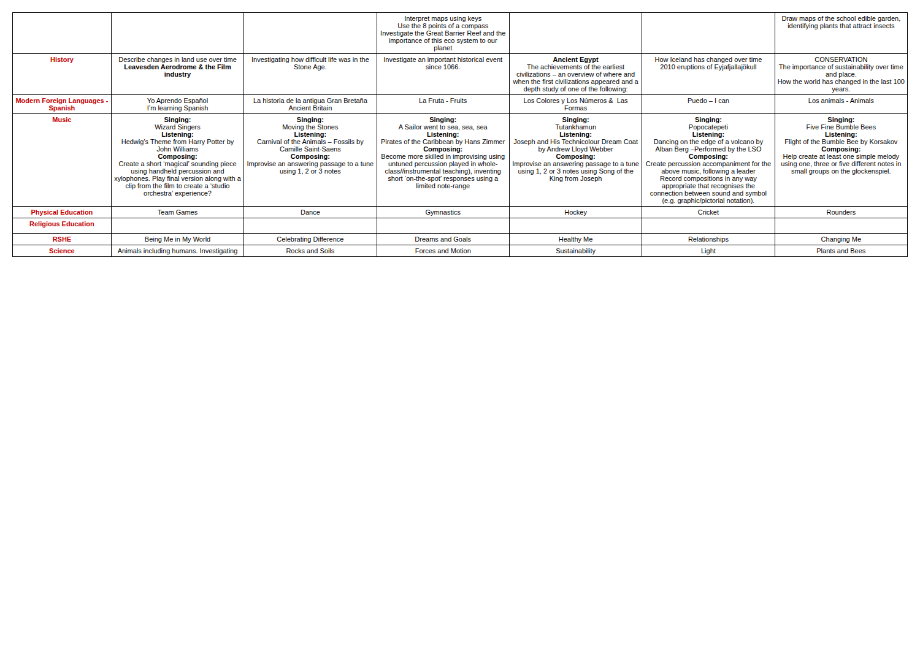| | | | Interpret maps using keys Use the 8 points of a compass Investigate the Great Barrier Reef and the importance of this eco system to our planet | | | Draw maps of the school edible garden, identifying plants that attract insects |
| History | Describe changes in land use over time Leavesden Aerodrome & the Film industry | Investigating how difficult life was in the Stone Age. | Investigate an important historical event since 1066. | Ancient Egypt The achievements of the earliest civilizations – an overview of where and when the first civilizations appeared and a depth study of one of the following: | How Iceland has changed over time 2010 eruptions of Eyjafjallajökull | CONSERVATION The importance of sustainability over time and place. How the world has changed in the last 100 years. |
| Modern Foreign Languages - Spanish | Yo Aprendo Español I’m learning Spanish | La historia de la antigua Gran Bretaña Ancient Britain | La Fruta - Fruits | Los Colores y Los Números & Las Formas | Puedo – I can | Los animals - Animals |
| Music | Singing: Wizard Singers Listening: Hedwig’s Theme from Harry Potter by John Williams Composing: Create a short ‘magical’ sounding piece using handheld percussion and xylophones. Play final version along with a clip from the film to create a ‘studio orchestra’ experience? | Singing: Moving the Stones Listening: Carnival of the Animals – Fossils by Camille Saint-Saens Composing: Improvise an answering passage to a tune using 1, 2 or 3 notes | Singing: A Sailor went to sea, sea, sea Listening: Pirates of the Caribbean by Hans Zimmer Composing: Become more skilled in improvising using untuned percussion played in whole-class//instrumental teaching), inventing short ‘on-the-spot’ responses using a limited note-range | Singing: Tutankhamun Listening: Joseph and His Technicolour Dream Coat by Andrew Lloyd Webber Composing: Improvise an answering passage to a tune using 1, 2 or 3 notes using Song of the King from Joseph | Singing: Popocatepeti Listening: Dancing on the edge of a volcano by Alban Berg –Performed by the LSO Composing: Create percussion accompaniment for the above music, following a leader Record compositions in any way appropriate that recognises the connection between sound and symbol (e.g. graphic/pictorial notation). | Singing: Five Fine Bumble Bees Listening: Flight of the Bumble Bee by Korsakov Composing: Help create at least one simple melody using one, three or five different notes in small groups on the glockenspiel. |
| Physical Education | Team Games | Dance | Gymnastics | Hockey | Cricket | Rounders |
| Religious Education | | | | | | |
| RSHE | Being Me in My World | Celebrating Difference | Dreams and Goals | Healthy Me | Relationships | Changing Me |
| Science | Animals including humans. Investigating | Rocks and Soils | Forces and Motion | Sustainability | Light | Plants and Bees |